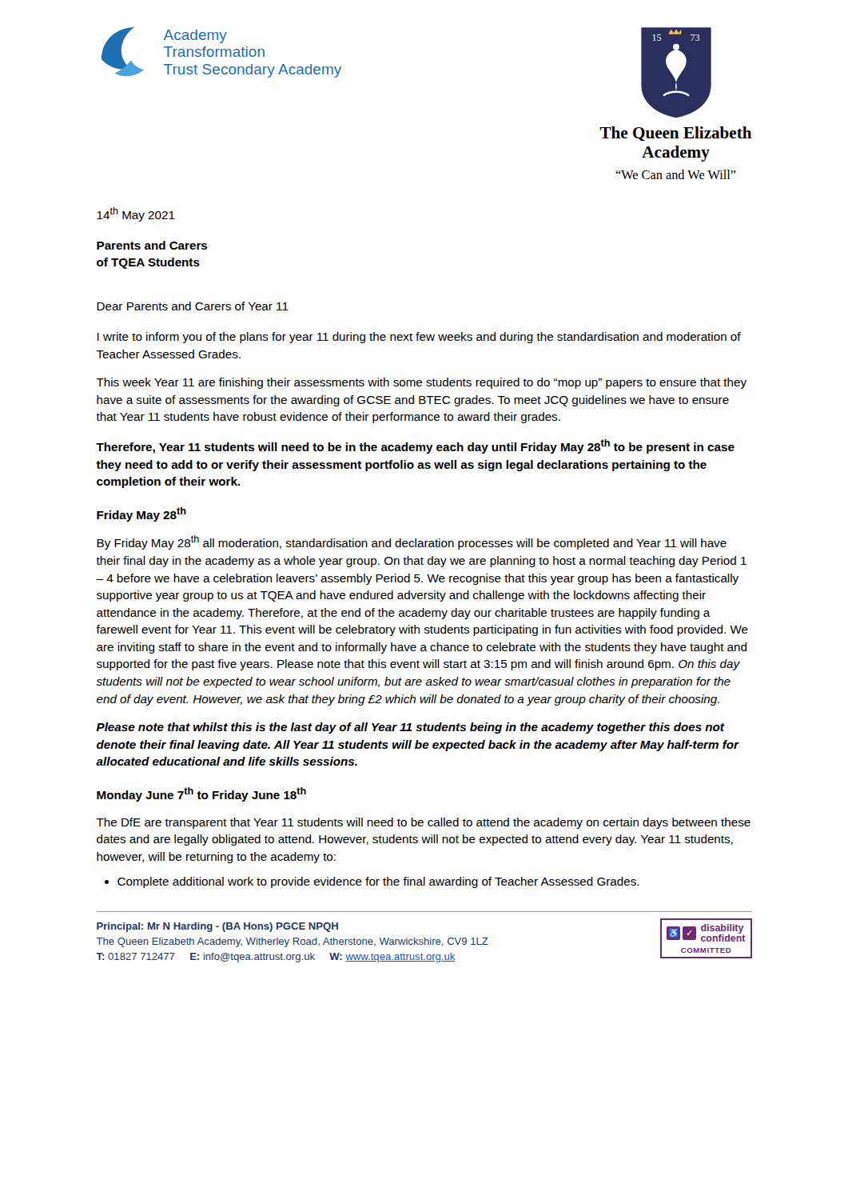Academy
Transformation
Trust Secondary Academy
15 73
The Queen Elizabeth
Academy
“We Can and We Will”
14th May 2021
Parents and Carers
of TQEA Students
Dear Parents and Carers of Year 11
I write to inform you of the plans for year 11 during the next few weeks and during the standardisation and moderation of Teacher Assessed Grades.
This week Year 11 are finishing their assessments with some students required to do “mop up” papers to ensure that they have a suite of assessments for the awarding of GCSE and BTEC grades. To meet JCQ guidelines we have to ensure that Year 11 students have robust evidence of their performance to award their grades.
Therefore, Year 11 students will need to be in the academy each day until Friday May 28th to be present in case they need to add to or verify their assessment portfolio as well as sign legal declarations pertaining to the completion of their work.
Friday May 28th
By Friday May 28th all moderation, standardisation and declaration processes will be completed and Year 11 will have their final day in the academy as a whole year group. On that day we are planning to host a normal teaching day Period 1 – 4 before we have a celebration leavers’ assembly Period 5. We recognise that this year group has been a fantastically supportive year group to us at TQEA and have endured adversity and challenge with the lockdowns affecting their attendance in the academy. Therefore, at the end of the academy day our charitable trustees are happily funding a farewell event for Year 11. This event will be celebratory with students participating in fun activities with food provided. We are inviting staff to share in the event and to informally have a chance to celebrate with the students they have taught and supported for the past five years. Please note that this event will start at 3:15 pm and will finish around 6pm. On this day students will not be expected to wear school uniform, but are asked to wear smart/casual clothes in preparation for the end of day event. However, we ask that they bring £2 which will be donated to a year group charity of their choosing.
Please note that whilst this is the last day of all Year 11 students being in the academy together this does not denote their final leaving date. All Year 11 students will be expected back in the academy after May half-term for allocated educational and life skills sessions.
Monday June 7th to Friday June 18th
The DfE are transparent that Year 11 students will need to be called to attend the academy on certain days between these dates and are legally obligated to attend. However, students will not be expected to attend every day. Year 11 students, however, will be returning to the academy to:
Complete additional work to provide evidence for the final awarding of Teacher Assessed Grades.
Principal: Mr N Harding - (BA Hons) PGCE NPQH
The Queen Elizabeth Academy, Witherley Road, Atherstone, Warwickshire, CV9 1LZ
T: 01827 712477 E: info@tqea.attrust.org.uk W: www.tqea.attrust.org.uk
♿
✓
disability confident
COMMITTED